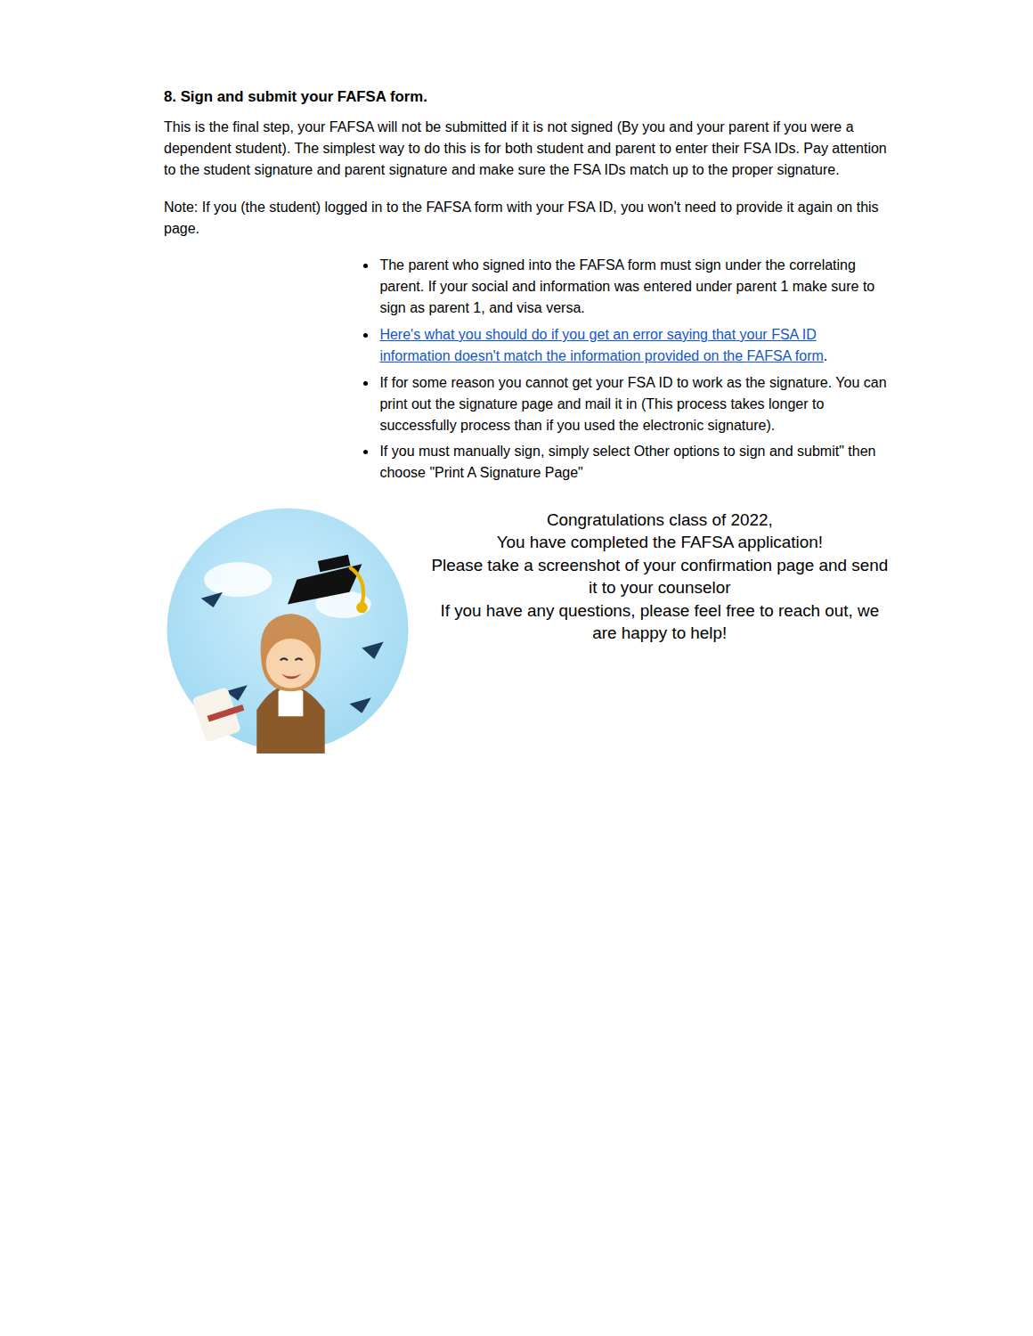8. Sign and submit your FAFSA form.
This is the final step, your FAFSA will not be submitted if it is not signed (By you and your parent if you were a dependent student). The simplest way to do this is for both student and parent to enter their FSA IDs. Pay attention to the student signature and parent signature and make sure the FSA IDs match up to the proper signature.
Note: If you (the student) logged in to the FAFSA form with your FSA ID, you won't need to provide it again on this page.
The parent who signed into the FAFSA form must sign under the correlating parent. If your social and information was entered under parent 1 make sure to sign as parent 1, and visa versa.
Here's what you should do if you get an error saying that your FSA ID information doesn't match the information provided on the FAFSA form.
If for some reason you cannot get your FSA ID to work as the signature. You can print out the signature page and mail it in (This process takes longer to successfully process than if you used the electronic signature).
If you must manually sign, simply select Other options to sign and submit" then choose "Print A Signature Page"
Congratulations class of 2022,
You have completed the FAFSA application!
Please take a screenshot of your confirmation page and send it to your counselor
If you have any questions, please feel free to reach out, we are happy to help!